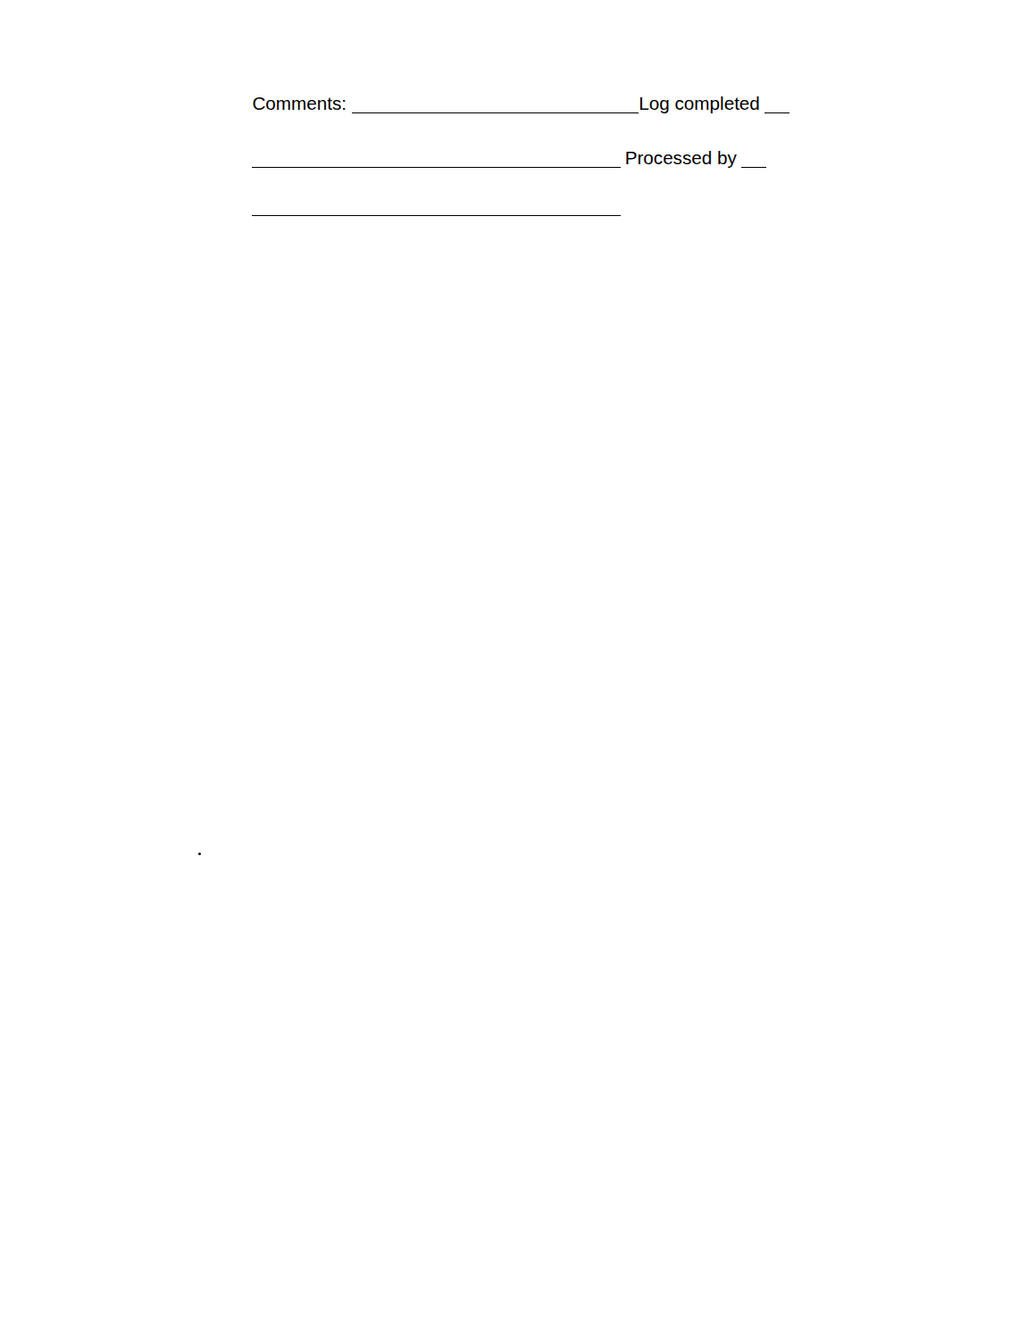Comments:
Log completed
Processed by